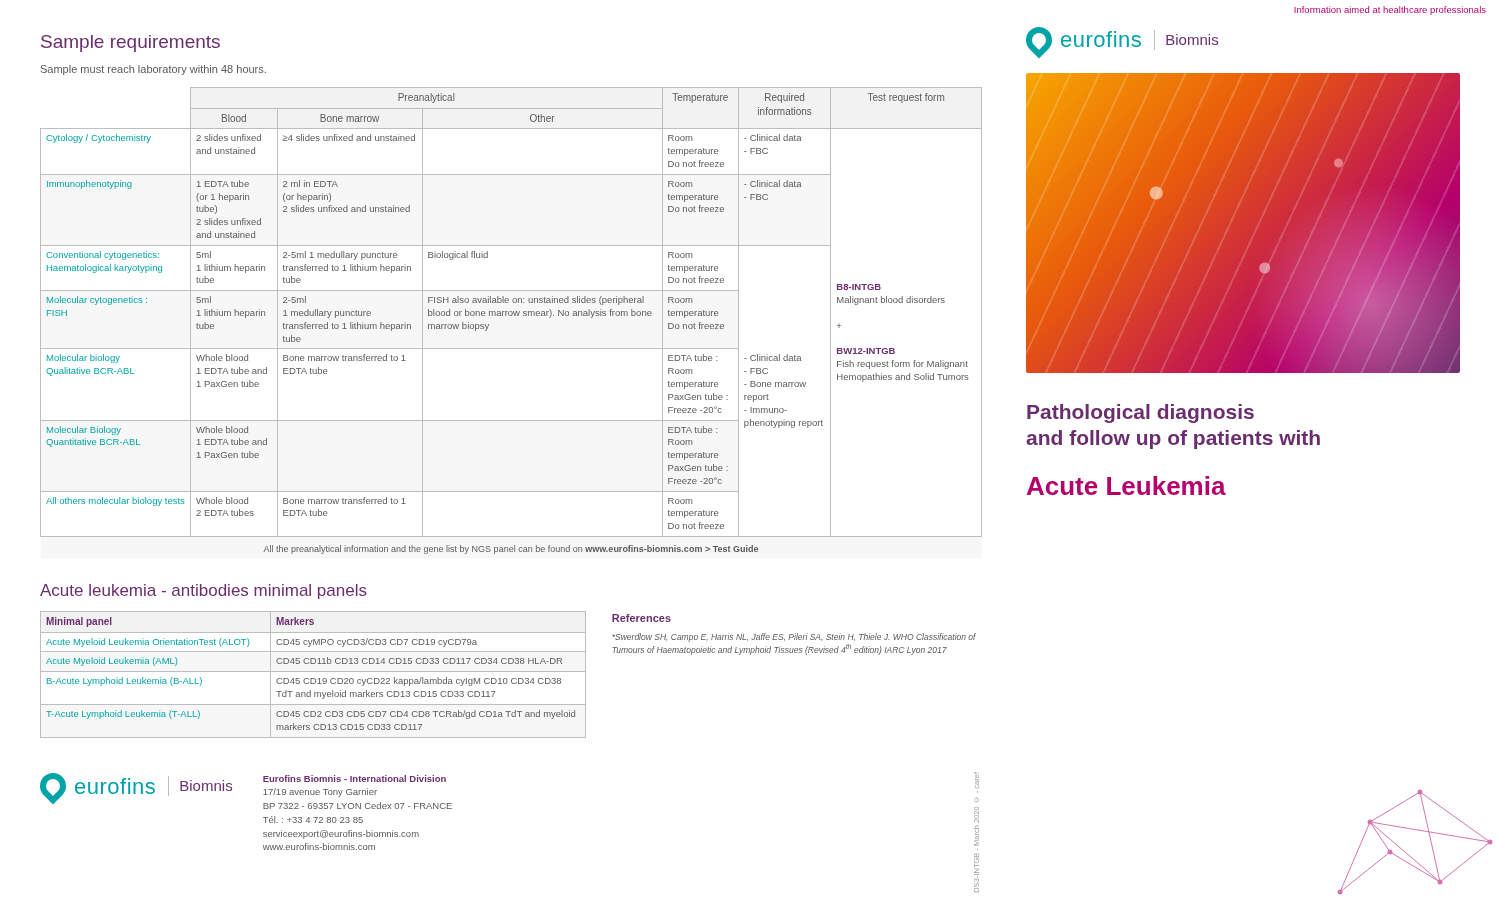Information aimed at healthcare professionals
Sample requirements
Sample must reach laboratory within 48 hours.
| | Preanalytical | Temperature | Required informations | Test request form |
| --- | --- | --- | --- | --- |
| Blood | Bone marrow | Other |
| Cytology / Cytochemistry | 2 slides unfixed and unstained | ≥4 slides unfixed and unstained | | Room temperature Do not freeze | - Clinical data - FBC | B8-INTGB Malignant blood disorders + BW12-INTGB Fish request form for Malignant Hemopathies and Solid Tumors |
| Immunophenotyping | 1 EDTA tube (or 1 heparin tube) 2 slides unfixed and unstained | 2 ml in EDTA (or heparin) 2 slides unfixed and unstained | | Room temperature Do not freeze | - Clinical data - FBC |
| Conventional cytogenetics: Haematological karyotyping | 5ml 1 lithium heparin tube | 2-5ml 1 medullary puncture transferred to 1 lithium heparin tube | Biological fluid | Room temperature Do not freeze | - Clinical data - FBC - Bone marrow report - Immuno-phenotyping report |
| Molecular cytogenetics : FISH | 5ml 1 lithium heparin tube | 2-5ml 1 medullary puncture transferred to 1 lithium heparin tube | FISH also available on: unstained slides (peripheral blood or bone marrow smear). No analysis from bone marrow biopsy | Room temperature Do not freeze |
| Molecular biology Qualitative BCR-ABL | Whole blood 1 EDTA tube and 1 PaxGen tube | Bone marrow transferred to 1 EDTA tube | | EDTA tube : Room temperature PaxGen tube : Freeze -20°c |
| Molecular Biology Quantitative BCR-ABL | Whole blood 1 EDTA tube and 1 PaxGen tube | | | EDTA tube : Room temperature PaxGen tube : Freeze -20°c |
| All others molecular biology tests | Whole blood 2 EDTA tubes | Bone marrow transferred to 1 EDTA tube | | Room temperature Do not freeze |
| All the preanalytical information and the gene list by NGS panel can be found on www.eurofins-biomnis.com > Test Guide |
Acute leukemia - antibodies minimal panels
| Minimal panel | Markers |
| --- | --- |
| Acute Myeloid Leukemia OrientationTest (ALOT) | CD45 cyMPO cyCD3/CD3 CD7 CD19 cyCD79a |
| Acute Myeloid Leukemia (AML) | CD45 CD11b CD13 CD14 CD15 CD33 CD117 CD34 CD38 HLA-DR |
| B-Acute Lymphoid Leukemia (B-ALL) | CD45 CD19 CD20 cyCD22 kappa/lambda cyIgM CD10 CD34 CD38 TdT and myeloid markers CD13 CD15 CD33 CD117 |
| T-Acute Lymphoid Leukemia (T-ALL) | CD45 CD2 CD3 CD5 CD7 CD4 CD8 TCRab/gd CD1a TdT and myeloid markers CD13 CD15 CD33 CD117 |
References
*Swerdlow SH, Campo E, Harris NL, Jaffe ES, Pileri SA, Stein H, Thiele J. WHO Classification of Tumours of Haematopoietic and Lymphoid Tissues (Revised 4th edition) IARC Lyon 2017
eurofins Biomnis
Eurofins Biomnis - International Division
17/19 avenue Tony Garnier
BP 7322 - 69357 LYON Cedex 07 - FRANCE
Tél. : +33 4 72 80 23 85
serviceexport@eurofins-biomnis.com
www.eurofins-biomnis.com
DS3-INTGB - March 2020 © - caref
eurofins Biomnis
Pathological diagnosis
and follow up of patients with
Acute Leukemia